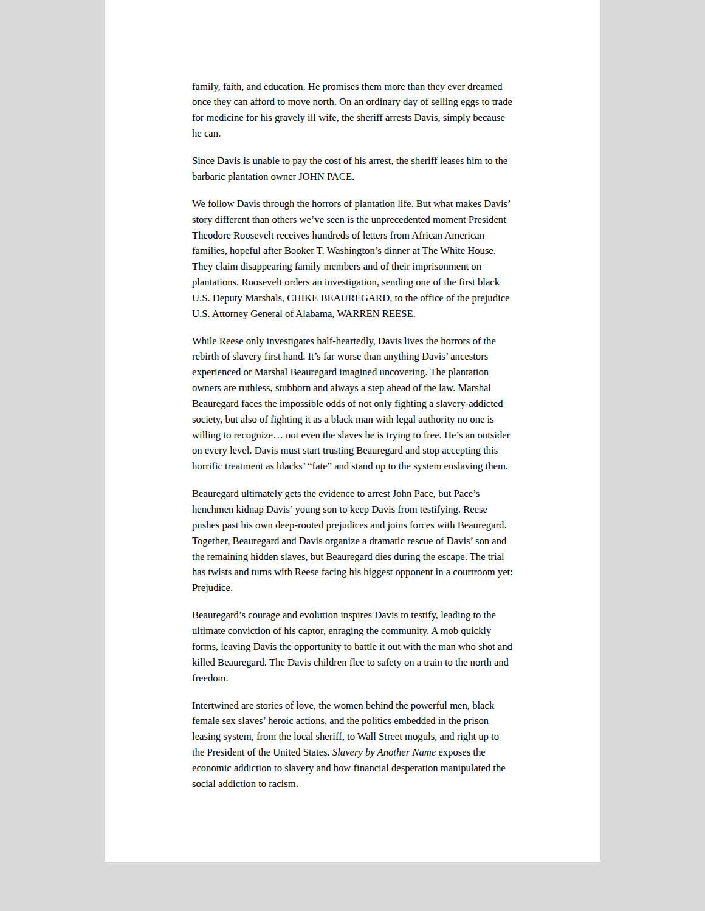family, faith, and education. He promises them more than they ever dreamed once they can afford to move north. On an ordinary day of selling eggs to trade for medicine for his gravely ill wife, the sheriff arrests Davis, simply because he can.
Since Davis is unable to pay the cost of his arrest, the sheriff leases him to the barbaric plantation owner JOHN PACE.
We follow Davis through the horrors of plantation life. But what makes Davis’ story different than others we’ve seen is the unprecedented moment President Theodore Roosevelt receives hundreds of letters from African American families, hopeful after Booker T. Washington’s dinner at The White House. They claim disappearing family members and of their imprisonment on plantations. Roosevelt orders an investigation, sending one of the first black U.S. Deputy Marshals, CHIKE BEAUREGARD, to the office of the prejudice U.S. Attorney General of Alabama, WARREN REESE.
While Reese only investigates half-heartedly, Davis lives the horrors of the rebirth of slavery first hand. It’s far worse than anything Davis’ ancestors experienced or Marshal Beauregard imagined uncovering. The plantation owners are ruthless, stubborn and always a step ahead of the law. Marshal Beauregard faces the impossible odds of not only fighting a slavery-addicted society, but also of fighting it as a black man with legal authority no one is willing to recognize… not even the slaves he is trying to free. He’s an outsider on every level. Davis must start trusting Beauregard and stop accepting this horrific treatment as blacks’ “fate” and stand up to the system enslaving them.
Beauregard ultimately gets the evidence to arrest John Pace, but Pace’s henchmen kidnap Davis’ young son to keep Davis from testifying. Reese pushes past his own deep-rooted prejudices and joins forces with Beauregard. Together, Beauregard and Davis organize a dramatic rescue of Davis’ son and the remaining hidden slaves, but Beauregard dies during the escape. The trial has twists and turns with Reese facing his biggest opponent in a courtroom yet: Prejudice.
Beauregard’s courage and evolution inspires Davis to testify, leading to the ultimate conviction of his captor, enraging the community. A mob quickly forms, leaving Davis the opportunity to battle it out with the man who shot and killed Beauregard. The Davis children flee to safety on a train to the north and freedom.
Intertwined are stories of love, the women behind the powerful men, black female sex slaves’ heroic actions, and the politics embedded in the prison leasing system, from the local sheriff, to Wall Street moguls, and right up to the President of the United States. Slavery by Another Name exposes the economic addiction to slavery and how financial desperation manipulated the social addiction to racism.